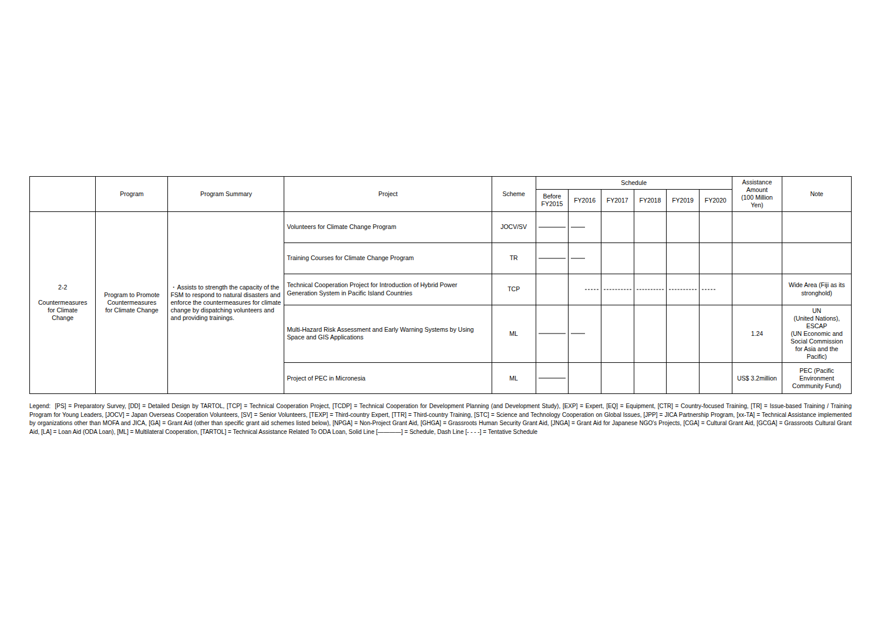| | Program | Program Summary | Project | Scheme | Schedule | Assistance Amount (100 Million Yen) | Note |
| --- | --- | --- | --- | --- | --- | --- | --- |
| Before FY2015 | FY2016 | FY2017 | FY2018 | FY2019 | FY2020 |
| 2-2 Countermeasures for Climate Change | Program to Promote Countermeasures for Climate Change | ・Assists to strength the capacity of the FSM to respond to natural disasters and enforce the countermeasures for climate change by dispatching volunteers and and providing trainings. | Volunteers for Climate Change Program | JOCV/SV | | | | | | | | |
| Training Courses for Climate Change Program | TR | | | | | | | | |
| Technical Cooperation Project for Introduction of Hybrid Power Generation System in Pacific Island Countries | TCP | | | | | | | | Wide Area (Fiji as its stronghold) |
| Multi-Hazard Risk Assessment and Early Warning Systems by Using Space and GIS Applications | ML | | | | | | | 1.24 | UN (United Nations), ESCAP (UN Economic and Social Commission for Asia and the Pacific) |
| Project of PEC in Micronesia | ML | | | | | | | US$ 3.2million | PEC (Pacific Environment Community Fund) |
Legend: [PS] = Preparatory Survey, [DD] = Detailed Design by TARTOL, [TCP] = Technical Cooperation Project, [TCDP] = Technical Cooperation for Development Planning (and Development Study), [EXP] = Expert, [EQ] = Equipment, [CTR] = Country-focused Training, [TR] = Issue-based Training / Training Program for Young Leaders, [JOCV] = Japan Overseas Cooperation Volunteers, [SV] = Senior Volunteers, [TEXP] = Third-country Expert, [TTR] = Third-country Training, [STC] = Science and Technology Cooperation on Global Issues, [JPP] = JICA Partnership Program, [xx-TA] = Technical Assistance implemented by organizations other than MOFA and JICA, [GA] = Grant Aid (other than specific grant aid schemes listed below), [NPGA] = Non-Project Grant Aid, [GHGA] = Grassroots Human Security Grant Aid, [JNGA] = Grant Aid for Japanese NGO's Projects, [CGA] = Cultural Grant Aid, [GCGA] = Grassroots Cultural Grant Aid, [LA] = Loan Aid (ODA Loan), [ML] = Multilateral Cooperation, [TARTOL] = Technical Assistance Related To ODA Loan, Solid Line [————] = Schedule, Dash Line [- - - -] = Tentative Schedule